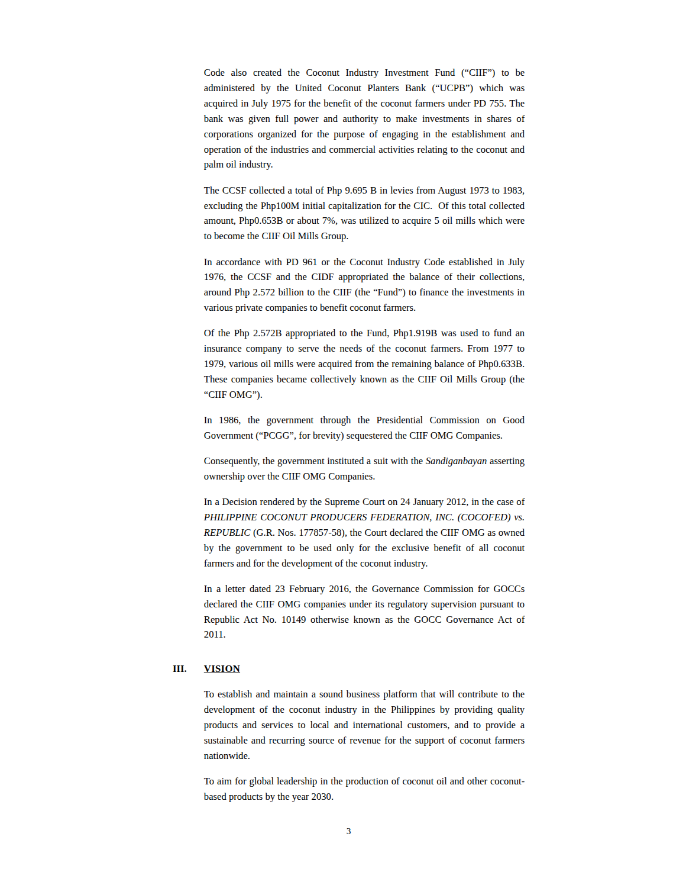Code also created the Coconut Industry Investment Fund (“CIIF”) to be administered by the United Coconut Planters Bank (“UCPB”) which was acquired in July 1975 for the benefit of the coconut farmers under PD 755. The bank was given full power and authority to make investments in shares of corporations organized for the purpose of engaging in the establishment and operation of the industries and commercial activities relating to the coconut and palm oil industry.
The CCSF collected a total of Php 9.695 B in levies from August 1973 to 1983, excluding the Php100M initial capitalization for the CIC. Of this total collected amount, Php0.653B or about 7%, was utilized to acquire 5 oil mills which were to become the CIIF Oil Mills Group.
In accordance with PD 961 or the Coconut Industry Code established in July 1976, the CCSF and the CIDF appropriated the balance of their collections, around Php 2.572 billion to the CIIF (the “Fund”) to finance the investments in various private companies to benefit coconut farmers.
Of the Php 2.572B appropriated to the Fund, Php1.919B was used to fund an insurance company to serve the needs of the coconut farmers. From 1977 to 1979, various oil mills were acquired from the remaining balance of Php0.633B. These companies became collectively known as the CIIF Oil Mills Group (the “CIIF OMG”).
In 1986, the government through the Presidential Commission on Good Government (“PCGG”, for brevity) sequestered the CIIF OMG Companies.
Consequently, the government instituted a suit with the Sandiganbayan asserting ownership over the CIIF OMG Companies.
In a Decision rendered by the Supreme Court on 24 January 2012, in the case of PHILIPPINE COCONUT PRODUCERS FEDERATION, INC. (COCOFED) vs. REPUBLIC (G.R. Nos. 177857-58), the Court declared the CIIF OMG as owned by the government to be used only for the exclusive benefit of all coconut farmers and for the development of the coconut industry.
In a letter dated 23 February 2016, the Governance Commission for GOCCs declared the CIIF OMG companies under its regulatory supervision pursuant to Republic Act No. 10149 otherwise known as the GOCC Governance Act of 2011.
III.
VISION
To establish and maintain a sound business platform that will contribute to the development of the coconut industry in the Philippines by providing quality products and services to local and international customers, and to provide a sustainable and recurring source of revenue for the support of coconut farmers nationwide.
To aim for global leadership in the production of coconut oil and other coconut-based products by the year 2030.
3